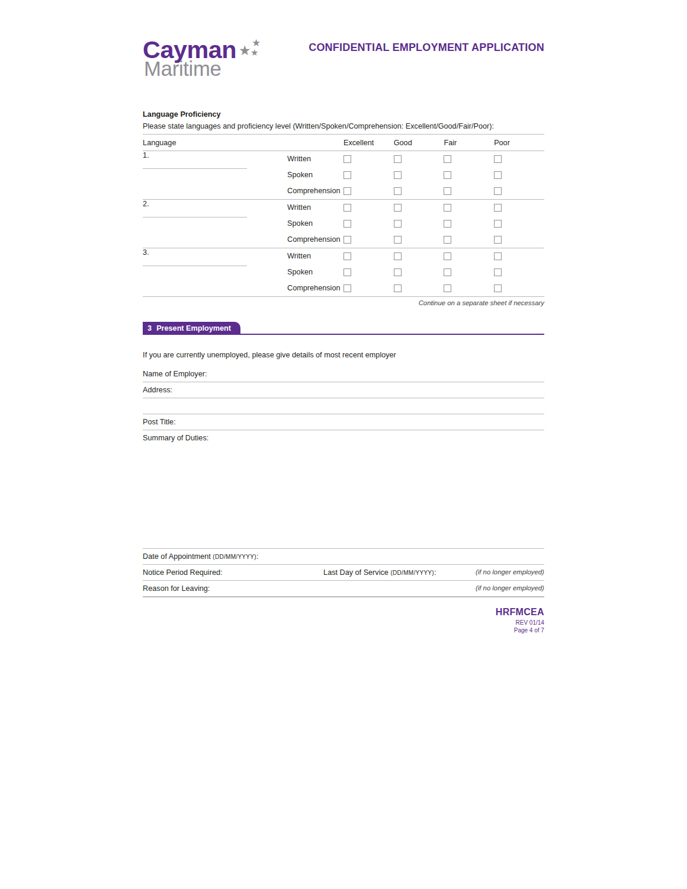Cayman★★★ Maritime
Confidential Employment Application
Language Proficiency
Please state languages and proficiency level (Written/Spoken/Comprehension: Excellent/Good/Fair/Poor):
| Language | | Excellent | Good | Fair | Poor |
| --- | --- | --- | --- | --- | --- |
| 1. | Written Spoken Comprehension | | | | |
| 2. | Written Spoken Comprehension | | | | |
| 3. | Written Spoken Comprehension | | | | |
Continue on a separate sheet if necessary
3 Present Employment
If you are currently unemployed, please give details of most recent employer
Name of Employer:
Address:
Post Title:
Summary of Duties:
Date of Appointment (DD/MM/YYYY):
Notice Period Required:
Last Day of Service (DD/MM/YYYY):
(if no longer employed)
Reason for Leaving:
(if no longer employed)
HRFMCEA
REV 01/14
Page 4 of 7